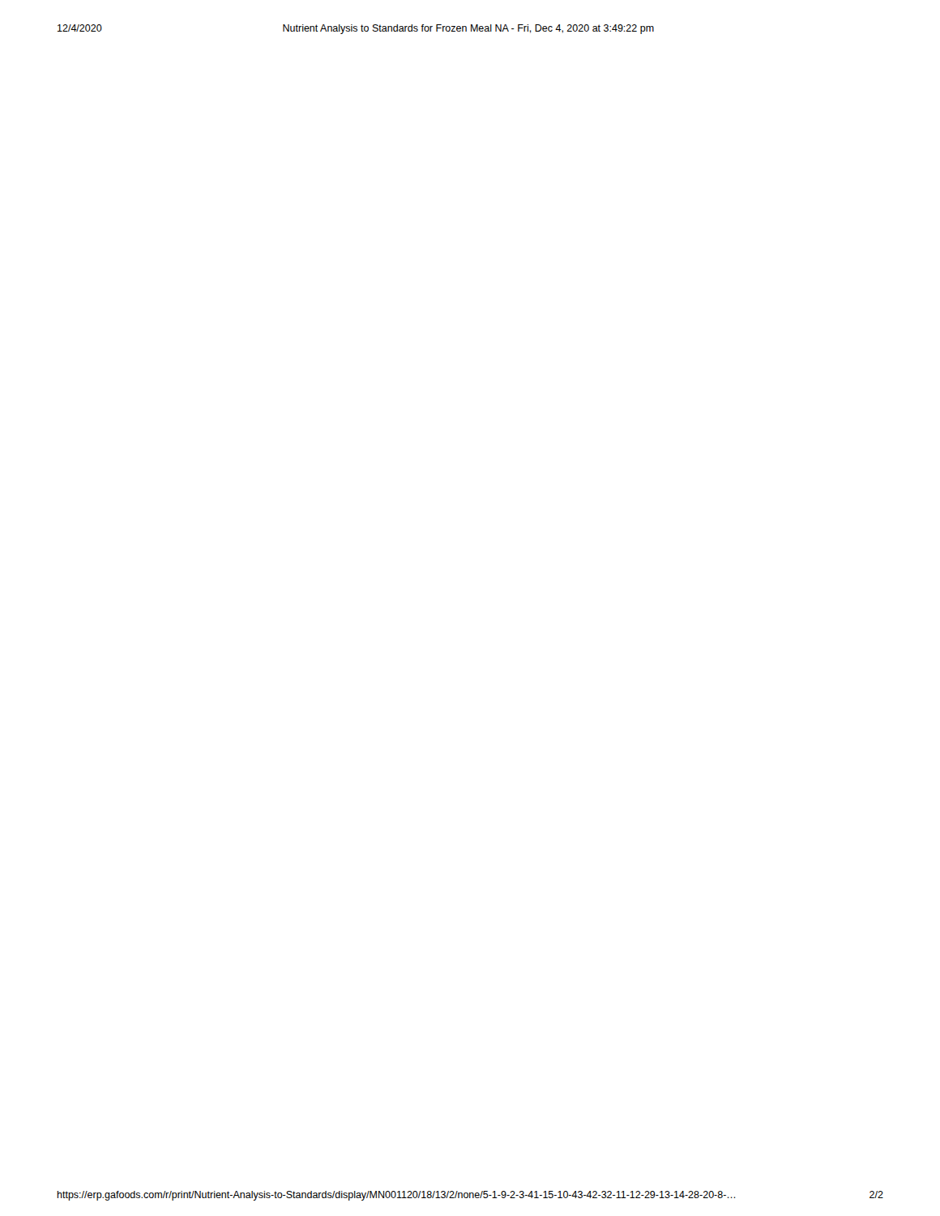12/4/2020 Nutrient Analysis to Standards for Frozen Meal NA - Fri, Dec 4, 2020 at 3:49:22 pm
https://erp.gafoods.com/r/print/Nutrient-Analysis-to-Standards/display/MN001120/18/13/2/none/5-1-9-2-3-41-15-10-43-42-32-11-12-29-13-14-28-20-8-… 2/2